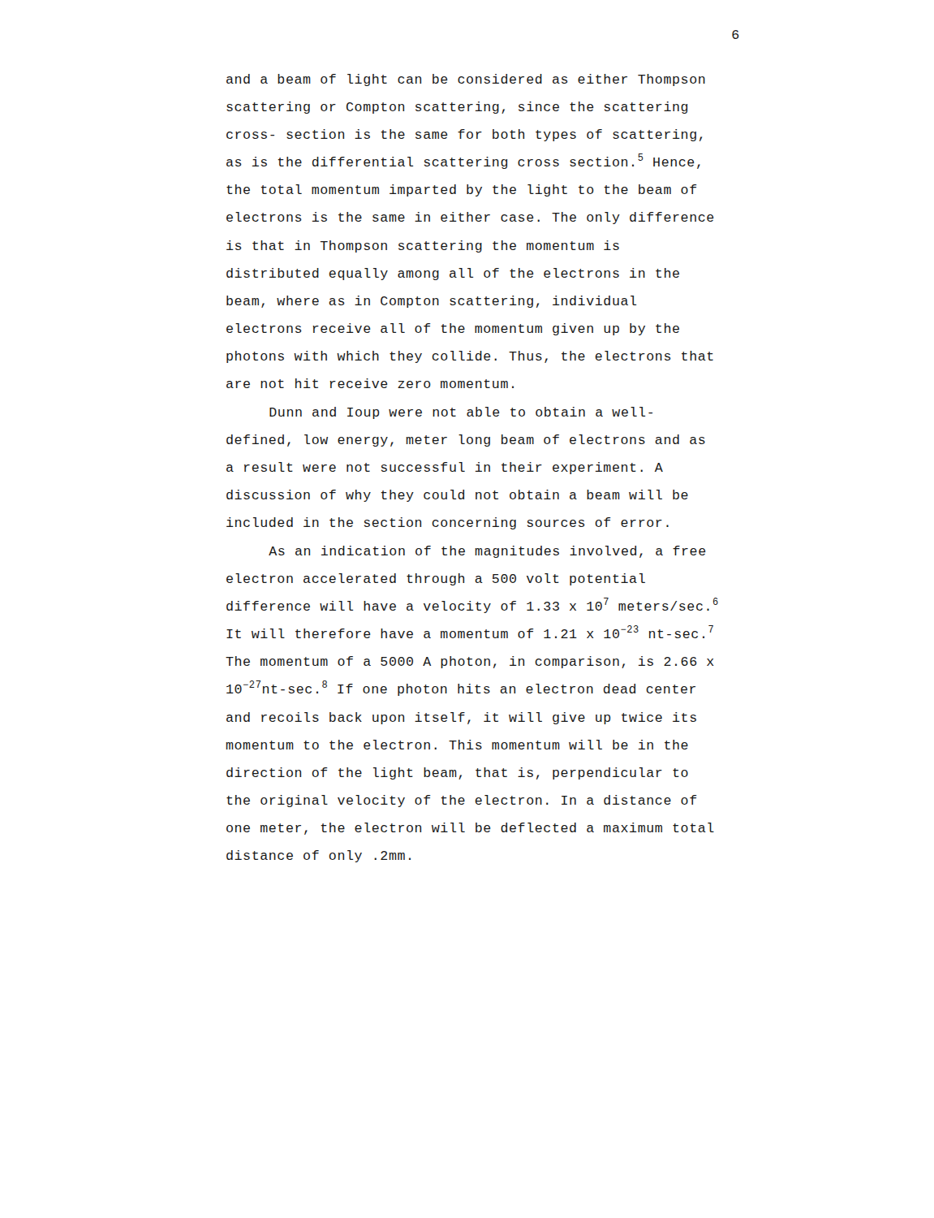6
and a beam of light can be considered as either Thompson scattering or Compton scattering, since the scattering cross- section is the same for both types of scattering, as is the differential scattering cross section.5 Hence, the total momentum imparted by the light to the beam of electrons is the same in either case. The only difference is that in Thompson scattering the momentum is distributed equally among all of the electrons in the beam, where as in Compton scattering, individual electrons receive all of the momentum given up by the photons with which they collide. Thus, the electrons that are not hit receive zero momentum.
Dunn and Ioup were not able to obtain a well-defined, low energy, meter long beam of electrons and as a result were not successful in their experiment. A discussion of why they could not obtain a beam will be included in the section concerning sources of error.
As an indication of the magnitudes involved, a free electron accelerated through a 500 volt potential difference will have a velocity of 1.33 x 107 meters/sec.6 It will therefore have a momentum of 1.21 x 10−23 nt-sec.7 The momentum of a 5000 A photon, in comparison, is 2.66 x 10−27nt-sec.8 If one photon hits an electron dead center and recoils back upon itself, it will give up twice its momentum to the electron. This momentum will be in the direction of the light beam, that is, perpendicular to the original velocity of the electron. In a distance of one meter, the electron will be deflected a maximum total distance of only .2mm.